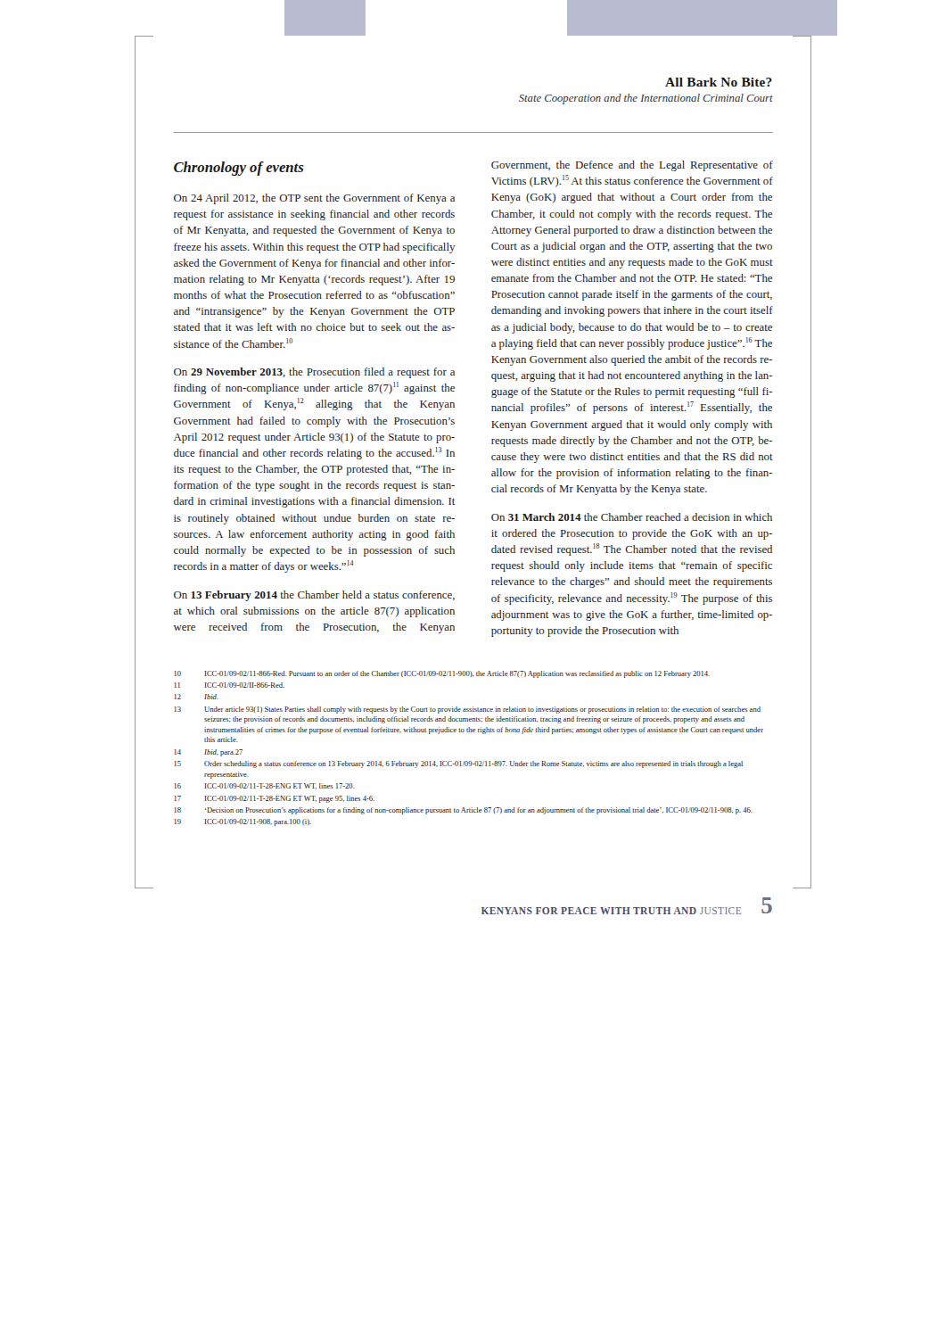All Bark No Bite?
State Cooperation and the International Criminal Court
Chronology of events
On 24 April 2012, the OTP sent the Government of Kenya a request for assistance in seeking financial and other records of Mr Kenyatta, and requested the Government of Kenya to freeze his assets. Within this request the OTP had specifically asked the Government of Kenya for financial and other information relating to Mr Kenyatta (‘records request’). After 19 months of what the Prosecution referred to as “obfuscation” and “intransigence” by the Kenyan Government the OTP stated that it was left with no choice but to seek out the assistance of the Chamber.10
On 29 November 2013, the Prosecution filed a request for a finding of non-compliance under article 87(7)11 against the Government of Kenya,12 alleging that the Kenyan Government had failed to comply with the Prosecution’s April 2012 request under Article 93(1) of the Statute to produce financial and other records relating to the accused.13 In its request to the Chamber, the OTP protested that, “The information of the type sought in the records request is standard in criminal investigations with a financial dimension. It is routinely obtained without undue burden on state resources. A law enforcement authority acting in good faith could normally be expected to be in possession of such records in a matter of days or weeks.”14
On 13 February 2014 the Chamber held a status conference, at which oral submissions on the article 87(7) application were received from the Prosecution, the Kenyan Government, the Defence and the Legal Representative of Victims (LRV).15 At this status conference the Government of Kenya (GoK) argued that without a Court order from the Chamber, it could not comply with the records request. The Attorney General purported to draw a distinction between the Court as a judicial organ and the OTP, asserting that the two were distinct entities and any requests made to the GoK must emanate from the Chamber and not the OTP. He stated: “The Prosecution cannot parade itself in the garments of the court, demanding and invoking powers that inhere in the court itself as a judicial body, because to do that would be to – to create a playing field that can never possibly produce justice”.16 The Kenyan Government also queried the ambit of the records request, arguing that it had not encountered anything in the language of the Statute or the Rules to permit requesting “full financial profiles” of persons of interest.17 Essentially, the Kenyan Government argued that it would only comply with requests made directly by the Chamber and not the OTP, because they were two distinct entities and that the RS did not allow for the provision of information relating to the financial records of Mr Kenyatta by the Kenya state.
On 31 March 2014 the Chamber reached a decision in which it ordered the Prosecution to provide the GoK with an updated revised request.18 The Chamber noted that the revised request should only include items that “remain of specific relevance to the charges” and should meet the requirements of specificity, relevance and necessity.19 The purpose of this adjournment was to give the GoK a further, time-limited opportunity to provide the Prosecution with
10 ICC-01/09-02/11-866-Red. Pursuant to an order of the Chamber (ICC-01/09-02/11-900), the Article 87(7) Application was reclassified as public on 12 February 2014.
11 ICC-01/09-02/II-866-Red.
12 Ibid.
13 Under article 93(1) States Parties shall comply with requests by the Court to provide assistance in relation to investigations or prosecutions in relation to: the execution of searches and seizures; the provision of records and documents, including official records and documents; the identification, tracing and freezing or seizure of proceeds, property and assets and instrumentalities of crimes for the purpose of eventual forfeiture, without prejudice to the rights of bona fide third parties; amongst other types of assistance the Court can request under this article.
14 Ibid, para.27
15 Order scheduling a status conference on 13 February 2014, 6 February 2014, ICC-01/09-02/11-897. Under the Rome Statute, victims are also represented in trials through a legal representative.
16 ICC-01/09-02/11-T-28-ENG ET WT, lines 17-20.
17 ICC-01/09-02/11-T-28-ENG ET WT, page 95, lines 4-6.
18‘Decision on Prosecution’s applications for a finding of non-compliance pursuant to Article 87 (7) and for an adjournment of the provisional trial date’, ICC-01/09-02/11-908, p. 46.
19 ICC-01/09-02/11-908, para.100 (i).
Kenyans for Peace with Truth and Justice
5